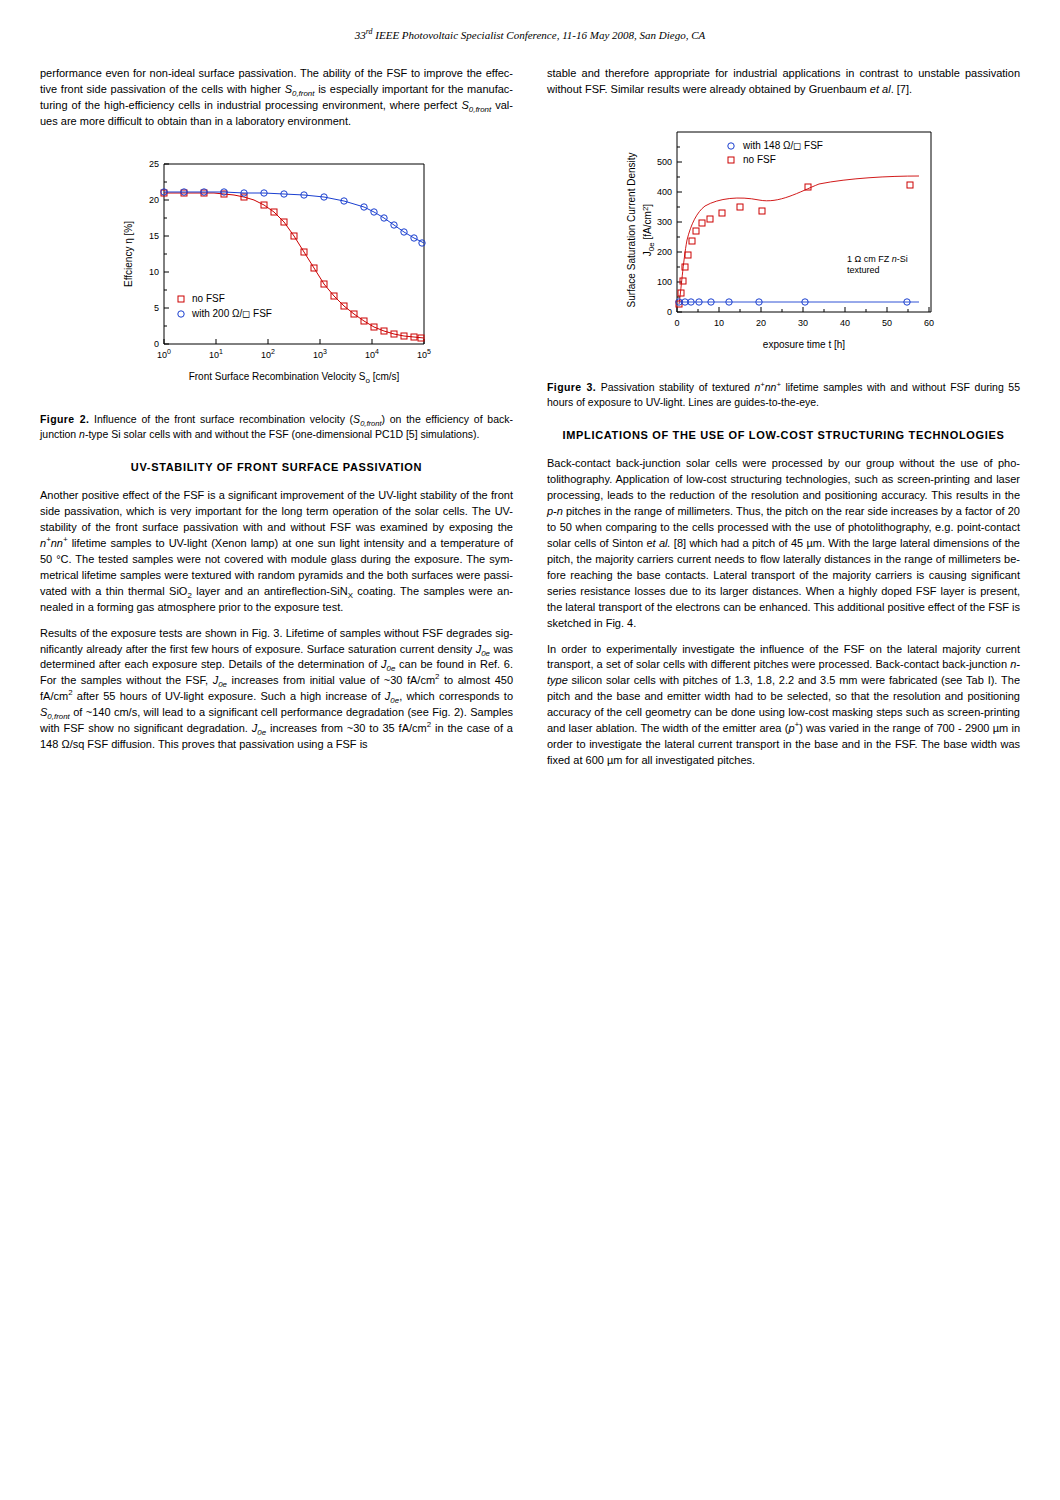33rd IEEE Photovoltaic Specialist Conference, 11-16 May 2008, San Diego, CA
performance even for non-ideal surface passivation. The ability of the FSF to improve the effective front side passivation of the cells with higher S0,front is especially important for the manufacturing of the high-efficiency cells in industrial processing environment, where perfect S0,front values are more difficult to obtain than in a laboratory environment.
0 5 10 15 20 25 100 101 102 103 104 105 Effciency η [%] Front Surface Recombination Velocity So [cm/s] no FSF with 200 Ω/◻ FSF
Figure 2. Influence of the front surface recombination velocity (S0,front) on the efficiency of back-junction n-type Si solar cells with and without the FSF (one-dimensional PC1D [5] simulations).
UV-Stability of Front Surface Passivation
Another positive effect of the FSF is a significant improvement of the UV-light stability of the front side passivation, which is very important for the long term operation of the solar cells. The UV-stability of the front surface passivation with and without FSF was examined by exposing the n+nn+ lifetime samples to UV-light (Xenon lamp) at one sun light intensity and a temperature of 50 °C. The tested samples were not covered with module glass during the exposure. The symmetrical lifetime samples were textured with random pyramids and the both surfaces were passivated with a thin thermal SiO2 layer and an antireflection-SiNX coating. The samples were annealed in a forming gas atmosphere prior to the exposure test.
Results of the exposure tests are shown in Fig. 3. Lifetime of samples without FSF degrades significantly already after the first few hours of exposure. Surface saturation current density J0e was determined after each exposure step. Details of the determination of J0e can be found in Ref. 6. For the samples without the FSF, J0e increases from initial value of ~30 fA/cm2 to almost 450 fA/cm2 after 55 hours of UV-light exposure. Such a high increase of J0e, which corresponds to S0,front of ~140 cm/s, will lead to a significant cell performance degradation (see Fig. 2). Samples with FSF show no significant degradation. J0e increases from ~30 to 35 fA/cm2 in the case of a 148 Ω/sq FSF diffusion. This proves that passivation using a FSF is
stable and therefore appropriate for industrial applications in contrast to unstable passivation without FSF. Similar results were already obtained by Gruenbaum et al. [7].
0 100 200 300 400 500 0 10 20 30 40 50 60 Surface Saturation Current Density J0e [fA/cm2] exposure time t [h] with 148 Ω/◻ FSF no FSF 1 Ω cm FZ n-Si textured
Figure 3. Passivation stability of textured n+nn+ lifetime samples with and without FSF during 55 hours of exposure to UV-light. Lines are guides-to-the-eye.
Implications of the Use of Low-Cost Structuring Technologies
Back-contact back-junction solar cells were processed by our group without the use of photolithography. Application of low-cost structuring technologies, such as screen-printing and laser processing, leads to the reduction of the resolution and positioning accuracy. This results in the p-n pitches in the range of millimeters. Thus, the pitch on the rear side increases by a factor of 20 to 50 when comparing to the cells processed with the use of photolithography, e.g. point-contact solar cells of Sinton et al. [8] which had a pitch of 45 µm. With the large lateral dimensions of the pitch, the majority carriers current needs to flow laterally distances in the range of millimeters before reaching the base contacts. Lateral transport of the majority carriers is causing significant series resistance losses due to its larger distances. When a highly doped FSF layer is present, the lateral transport of the electrons can be enhanced. This additional positive effect of the FSF is sketched in Fig. 4.
In order to experimentally investigate the influence of the FSF on the lateral majority current transport, a set of solar cells with different pitches were processed. Back-contact back-junction n-type silicon solar cells with pitches of 1.3, 1.8, 2.2 and 3.5 mm were fabricated (see Tab I). The pitch and the base and emitter width had to be selected, so that the resolution and positioning accuracy of the cell geometry can be done using low-cost masking steps such as screen-printing and laser ablation. The width of the emitter area (p+) was varied in the range of 700 - 2900 µm in order to investigate the lateral current transport in the base and in the FSF. The base width was fixed at 600 µm for all investigated pitches.